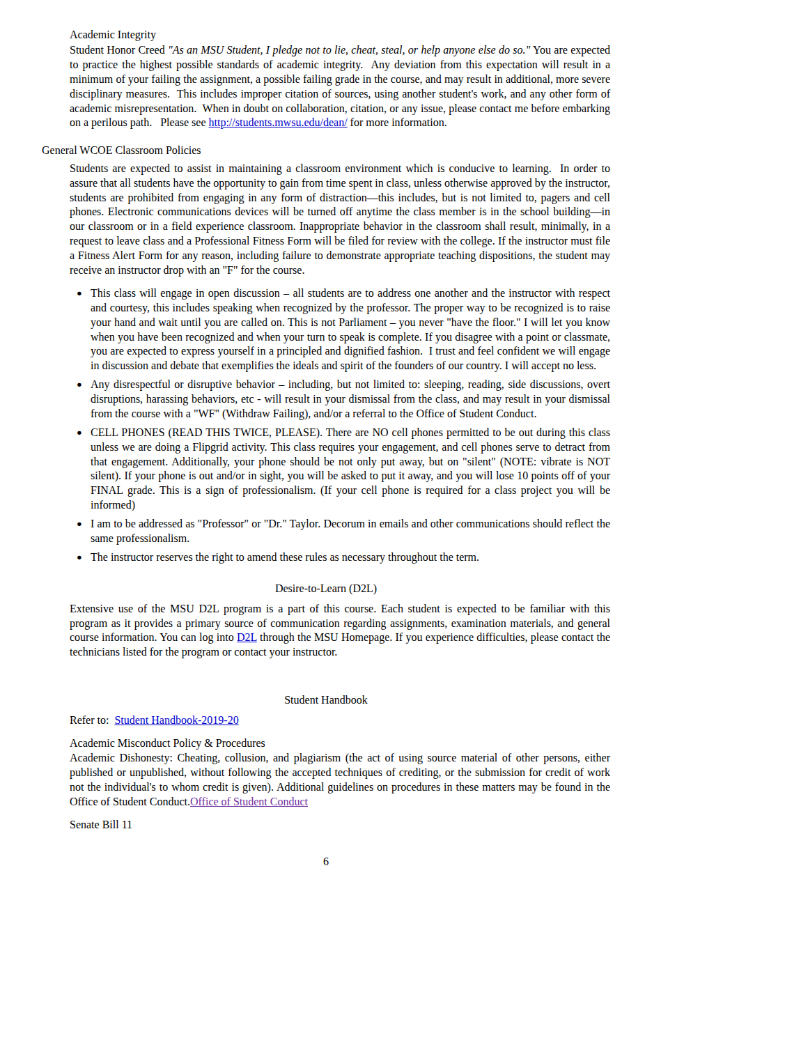Academic Integrity
Student Honor Creed "As an MSU Student, I pledge not to lie, cheat, steal, or help anyone else do so." You are expected to practice the highest possible standards of academic integrity. Any deviation from this expectation will result in a minimum of your failing the assignment, a possible failing grade in the course, and may result in additional, more severe disciplinary measures. This includes improper citation of sources, using another student's work, and any other form of academic misrepresentation. When in doubt on collaboration, citation, or any issue, please contact me before embarking on a perilous path. Please see http://students.mwsu.edu/dean/ for more information.
General WCOE Classroom Policies
Students are expected to assist in maintaining a classroom environment which is conducive to learning. In order to assure that all students have the opportunity to gain from time spent in class, unless otherwise approved by the instructor, students are prohibited from engaging in any form of distraction—this includes, but is not limited to, pagers and cell phones. Electronic communications devices will be turned off anytime the class member is in the school building—in our classroom or in a field experience classroom. Inappropriate behavior in the classroom shall result, minimally, in a request to leave class and a Professional Fitness Form will be filed for review with the college. If the instructor must file a Fitness Alert Form for any reason, including failure to demonstrate appropriate teaching dispositions, the student may receive an instructor drop with an "F" for the course.
This class will engage in open discussion – all students are to address one another and the instructor with respect and courtesy, this includes speaking when recognized by the professor. The proper way to be recognized is to raise your hand and wait until you are called on. This is not Parliament – you never "have the floor." I will let you know when you have been recognized and when your turn to speak is complete. If you disagree with a point or classmate, you are expected to express yourself in a principled and dignified fashion. I trust and feel confident we will engage in discussion and debate that exemplifies the ideals and spirit of the founders of our country. I will accept no less.
Any disrespectful or disruptive behavior – including, but not limited to: sleeping, reading, side discussions, overt disruptions, harassing behaviors, etc - will result in your dismissal from the class, and may result in your dismissal from the course with a "WF" (Withdraw Failing), and/or a referral to the Office of Student Conduct.
CELL PHONES (READ THIS TWICE, PLEASE). There are NO cell phones permitted to be out during this class unless we are doing a Flipgrid activity. This class requires your engagement, and cell phones serve to detract from that engagement. Additionally, your phone should be not only put away, but on "silent" (NOTE: vibrate is NOT silent). If your phone is out and/or in sight, you will be asked to put it away, and you will lose 10 points off of your FINAL grade. This is a sign of professionalism. (If your cell phone is required for a class project you will be informed)
I am to be addressed as "Professor" or "Dr." Taylor. Decorum in emails and other communications should reflect the same professionalism.
The instructor reserves the right to amend these rules as necessary throughout the term.
Desire-to-Learn (D2L)
Extensive use of the MSU D2L program is a part of this course. Each student is expected to be familiar with this program as it provides a primary source of communication regarding assignments, examination materials, and general course information. You can log into D2L through the MSU Homepage. If you experience difficulties, please contact the technicians listed for the program or contact your instructor.
Student Handbook
Refer to: Student Handbook-2019-20
Academic Misconduct Policy & Procedures
Academic Dishonesty: Cheating, collusion, and plagiarism (the act of using source material of other persons, either published or unpublished, without following the accepted techniques of crediting, or the submission for credit of work not the individual's to whom credit is given). Additional guidelines on procedures in these matters may be found in the Office of Student Conduct.Office of Student Conduct
Senate Bill 11
6